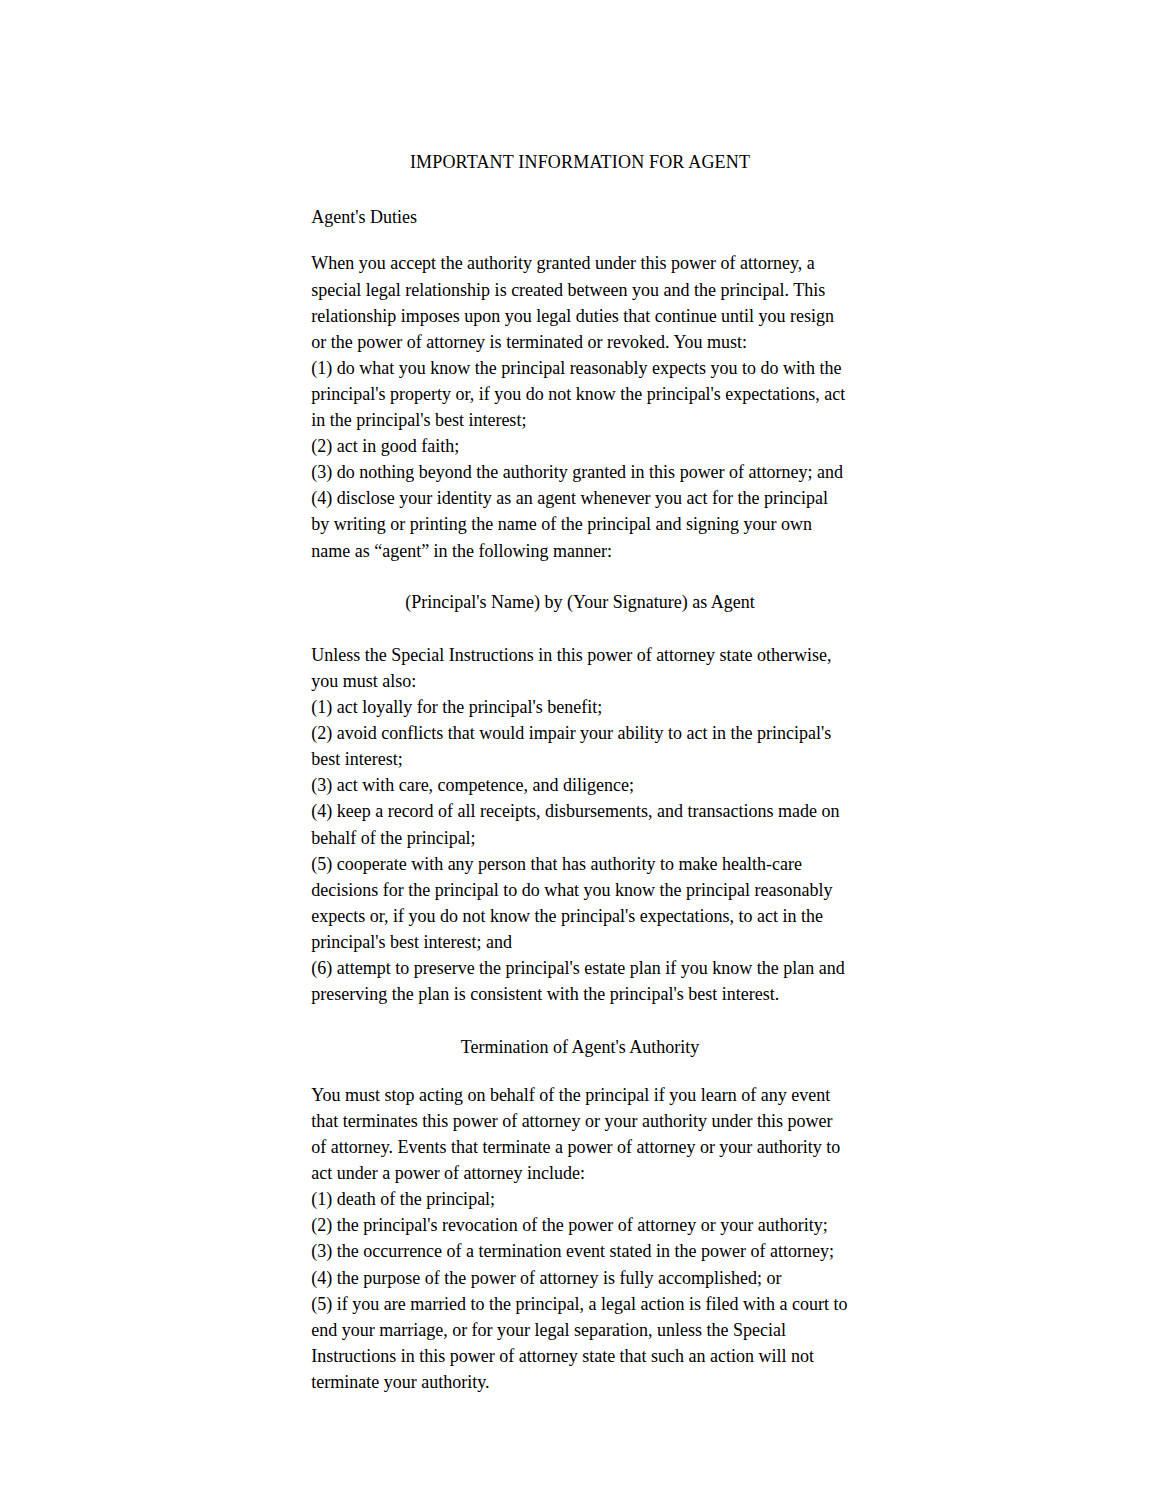IMPORTANT INFORMATION FOR AGENT
Agent's Duties
When you accept the authority granted under this power of attorney, a special legal relationship is created between you and the principal. This relationship imposes upon you legal duties that continue until you resign or the power of attorney is terminated or revoked. You must:
(1) do what you know the principal reasonably expects you to do with the principal's property or, if you do not know the principal's expectations, act in the principal's best interest;
(2) act in good faith;
(3) do nothing beyond the authority granted in this power of attorney; and
(4) disclose your identity as an agent whenever you act for the principal by writing or printing the name of the principal and signing your own name as “agent” in the following manner:
(Principal's Name) by (Your Signature) as Agent
Unless the Special Instructions in this power of attorney state otherwise, you must also:
(1) act loyally for the principal's benefit;
(2) avoid conflicts that would impair your ability to act in the principal's best interest;
(3) act with care, competence, and diligence;
(4) keep a record of all receipts, disbursements, and transactions made on behalf of the principal;
(5) cooperate with any person that has authority to make health-care decisions for the principal to do what you know the principal reasonably expects or, if you do not know the principal's expectations, to act in the principal's best interest; and
(6) attempt to preserve the principal's estate plan if you know the plan and preserving the plan is consistent with the principal's best interest.
Termination of Agent's Authority
You must stop acting on behalf of the principal if you learn of any event that terminates this power of attorney or your authority under this power of attorney. Events that terminate a power of attorney or your authority to act under a power of attorney include:
(1) death of the principal;
(2) the principal's revocation of the power of attorney or your authority;
(3) the occurrence of a termination event stated in the power of attorney;
(4) the purpose of the power of attorney is fully accomplished; or
(5) if you are married to the principal, a legal action is filed with a court to end your marriage, or for your legal separation, unless the Special Instructions in this power of attorney state that such an action will not terminate your authority.